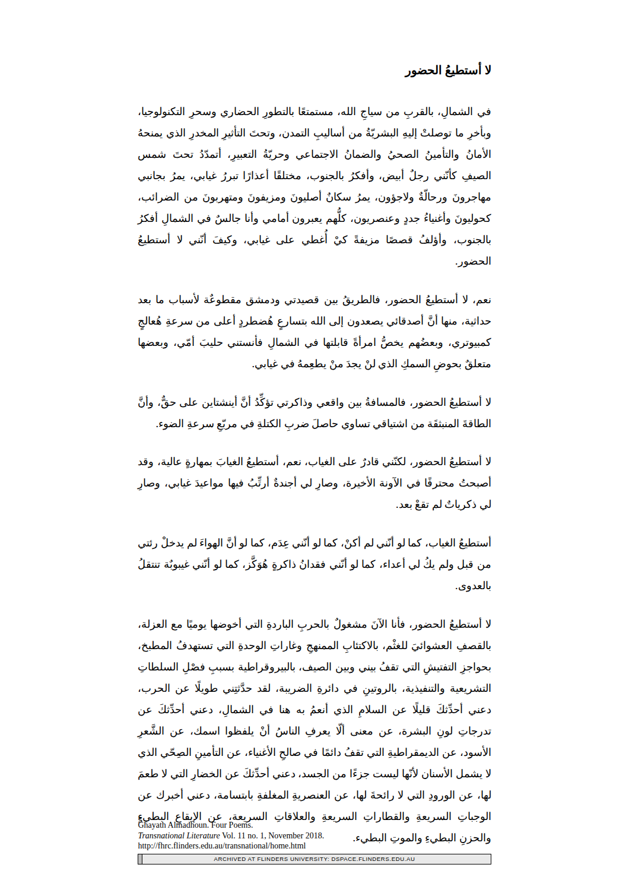لا أستطيعُ الحضور
في الشمالِ، بالقربِ من سياجِ الله، مستمتعًا بالتطورِ الحضاري وسحرِ التكنولوجيا، وبأخرِ ما توصلتْ إليهِ البشريّةُ من أساليبِ التمدن، وتحتَ التأثيرِ المخدرِ الذي يمنحهُ الأمانُ والتأمينُ الصحيُ والضمانُ الاجتماعي وحريّةُ التعبيرِ، أتمدّدُ تحتَ شمس الصيفِ كأنّني رجلٌ أبيض، وأفكرُ بالجنوب، مختلقًا أعذارًا تبررُ غيابي، يمرُ بجانبي مهاجرونَ ورحالّةٌ ولاجؤون، يمرُ سكانٌ أصليونَ ومزيفونَ ومتهربونَ من الضرائب، كحوليونَ وأغنياءُ جددٍ وعنصريون، كلُّهم يعبرون أمامي وأنا جالسٌ في الشمالِ أفكرُ بالجنوب، وأؤلفُ قصصًا مزيفةً كيْ أُغطي على غيابي، وكيفَ أنّني لا أستطيعُ الحضور.
نعم، لا أستطيعُ الحضور، فالطريقُ بين قصيدتي ودمشق مقطوعٌة لأسباب ما بعد حداثية، منها أنَّ أصدقائي يصعدون إلى الله بتسارعٍ هُضطردٍ أعلى من سرعةِ هُعالجٍ كمبيوتري، وبعضُهم يخصُّ امرأةً قابلتها في الشمالِ فأنستني حليبَ أمّي، وبعضها متعلقٌ بحوضِ السمكِ الذي لنْ يجدَ منْ يطعِمهُ في غيابي.
لا أستطيعُ الحضور، فالمسافةُ بين واقعي وذاكرتي تؤكِّدُ أنَّ أينشتاين على حقٌّ، وأنَّ الطاقةَ المنبثقَة من اشتياقي تساوي حاصلَ ضربِ الكتلةِ في مربّعِ سرعةِ الضوء.
لا أستطيعُ الحضور، لكنّني قادرٌ على الغياب، نعم، أستطيعُ الغيابَ بمهارةٍ عالية، وقد أصبحتُ محترفًا في الآونة الأخيرة، وصارِ لي أجندةٌ أرتِّبُ فيها مواعيدَ غيابي، وصارِ لي ذكرياتٌ لم تقعْ بعد.
أستطيعُ الغياب، كما لو أنّني لم أكنْ، كما لو أنّني عِدَم، كما لو أنَّ الهواءَ لم يدخلْ رئتي من قبل ولم يكُ لي أعداء، كما لو أنّني فقدانُ ذاكرةٍ هُوَكَّز، كما لو أنّني غيبوبٌة تنتقلُ بالعدوى.
لا أستطيعُ الحضور، فأنا الآنَ مشغولٌ بالحربِ الباردةِ التي أخوضها يوميًا مع العزلة، بالقصفِ العشوائيَ للغثْم، بالاكتئابِ الممنهجِ وغاراتِ الوحدةِ التي تستهدفُ المطبخ، بحواجزِ التفتيشِ التي تقفُ بيني وبين الصيف، بالبيروقراطية بسببِ فصْلِ السلطاتِ التشريعية والتنفيذية، بالروتينِ في دائرةِ الضريبة، لقد حدَّثتِني طويلًا عن الحرب، دعني أحدِّثكَ قليلًا عن السلامِ الذي أنعمُ به هنا في الشمالِ، دعني أحدِّثكَ عن تدرجاتِ لونِ البشرة، عن معنى ألّا يعرفِ الناسُ أنْ يلفظوا اسمك، عن الشَّعرِ الأسود، عن الديمقراطيةِ التي تقفُ دائمًا في صالحِ الأغنياء، عن التأمينِ الصِحّي الذي لا يشمل الأسنان لأنّها ليست جزءًا من الجسد، دعني أحدِّثكَ عن الخضارِ التي لا طعمَ لها، عن الورودِ التي لا رائحةَ لها، عن العنصريةِ المغلفةِ بابتسامة، دعني أخبرك عن الوجباتِ السريعةِ والقطاراتِ السريعةِ والعلاقاتِ السريعة، عن الإيقاعِ البطيءِ والحزنِ البطيءِ والموتِ البطيء.
5
Ghayath Almadhoun. Four Poems.
Transnational Literature Vol. 11 no. 1, November 2018.
http://fhrc.flinders.edu.au/transnational/home.html
ARCHIVED AT FLINDERS UNIVERSITY: DSPACE.FLINDERS.EDU.AU